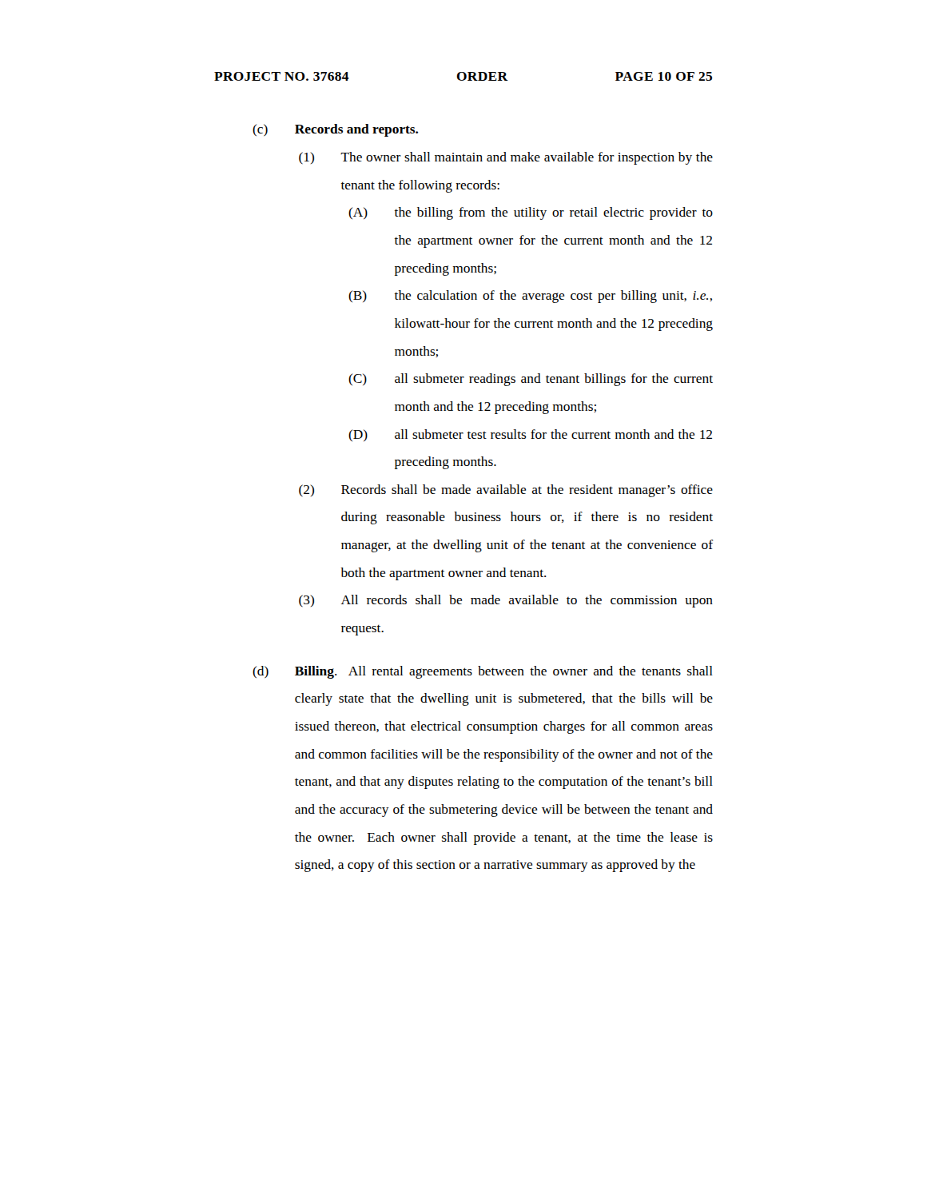PROJECT NO. 37684
ORDER
PAGE 10 OF 25
(c)
Records and reports.
(1)
The owner shall maintain and make available for inspection by the tenant the following records:
(A)
the billing from the utility or retail electric provider to the apartment owner for the current month and the 12 preceding months;
(B)
the calculation of the average cost per billing unit, i.e., kilowatt-hour for the current month and the 12 preceding months;
(C)
all submeter readings and tenant billings for the current month and the 12 preceding months;
(D)
all submeter test results for the current month and the 12 preceding months.
(2)
Records shall be made available at the resident manager’s office during reasonable business hours or, if there is no resident manager, at the dwelling unit of the tenant at the convenience of both the apartment owner and tenant.
(3)
All records shall be made available to the commission upon request.
(d)
Billing. All rental agreements between the owner and the tenants shall clearly state that the dwelling unit is submetered, that the bills will be issued thereon, that electrical consumption charges for all common areas and common facilities will be the responsibility of the owner and not of the tenant, and that any disputes relating to the computation of the tenant’s bill and the accuracy of the submetering device will be between the tenant and the owner. Each owner shall provide a tenant, at the time the lease is signed, a copy of this section or a narrative summary as approved by the